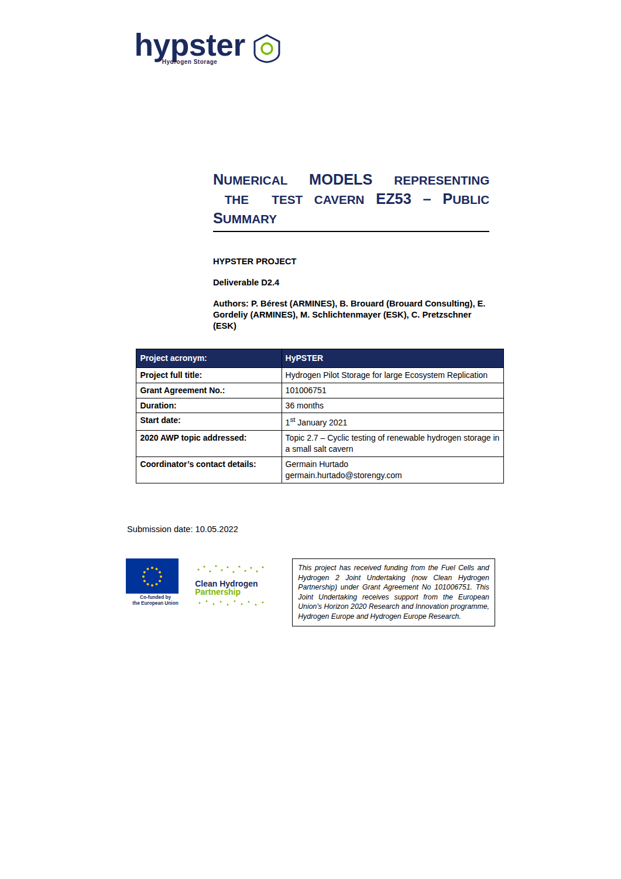hypster
Hydrogen Storage
NUMERICAL MODELS REPRESENTING THE TEST CAVERN EZ53 – PUBLIC SUMMARY
HYPSTER PROJECT
Deliverable D2.4
Authors: P. Bérest (ARMINES), B. Brouard (Brouard Consulting), E. Gordeliy (ARMINES), M. Schlichtenmayer (ESK), C. Pretzschner (ESK)
| Project acronym: | HyPSTER |
| --- | --- |
| Project full title: | Hydrogen Pilot Storage for large Ecosystem Replication |
| Grant Agreement No.: | 101006751 |
| Duration: | 36 months |
| Start date: | 1 st January 2021 |
| 2020 AWP topic addressed: | Topic 2.7 – Cyclic testing of renewable hydrogen storage in a small salt cavern |
| Coordinator’s contact details: | Germain Hurtado germain.hurtado@storengy.com |
Submission date: 10.05.2022
Co-funded by
the European Union
Clean Hydrogen
Partnership
This project has received funding from the Fuel Cells and Hydrogen 2 Joint Undertaking (now Clean Hydrogen Partnership) under Grant Agreement No 101006751. This Joint Undertaking receives support from the European Union’s Horizon 2020 Research and Innovation programme, Hydrogen Europe and Hydrogen Europe Research.